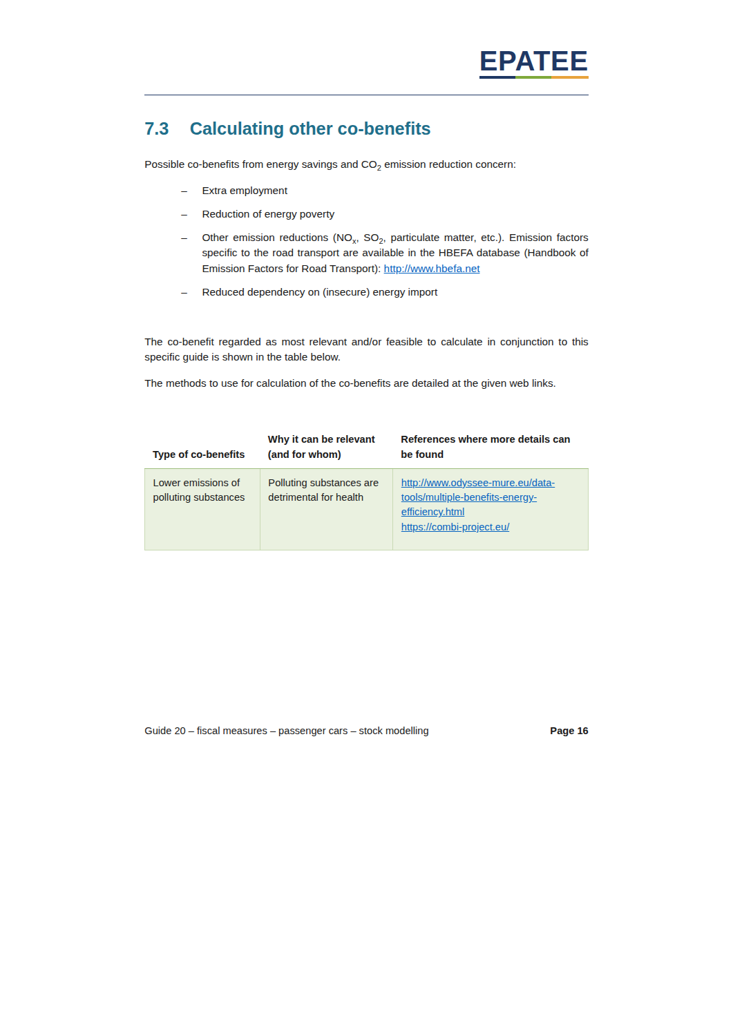EPATEE
7.3 Calculating other co-benefits
Possible co-benefits from energy savings and CO2 emission reduction concern:
Extra employment
Reduction of energy poverty
Other emission reductions (NOx, SO2, particulate matter, etc.). Emission factors specific to the road transport are available in the HBEFA database (Handbook of Emission Factors for Road Transport): http://www.hbefa.net
Reduced dependency on (insecure) energy import
The co-benefit regarded as most relevant and/or feasible to calculate in conjunction to this specific guide is shown in the table below.
The methods to use for calculation of the co-benefits are detailed at the given web links.
| Type of co-benefits | Why it can be relevant (and for whom) | References where more details can be found |
| --- | --- | --- |
| Lower emissions of polluting substances | Polluting substances are detrimental for health | http://www.odyssee-mure.eu/data-tools/multiple-benefits-energy-efficiency.html https://combi-project.eu/ |
Guide 20 – fiscal measures – passenger cars – stock modelling
Page 16